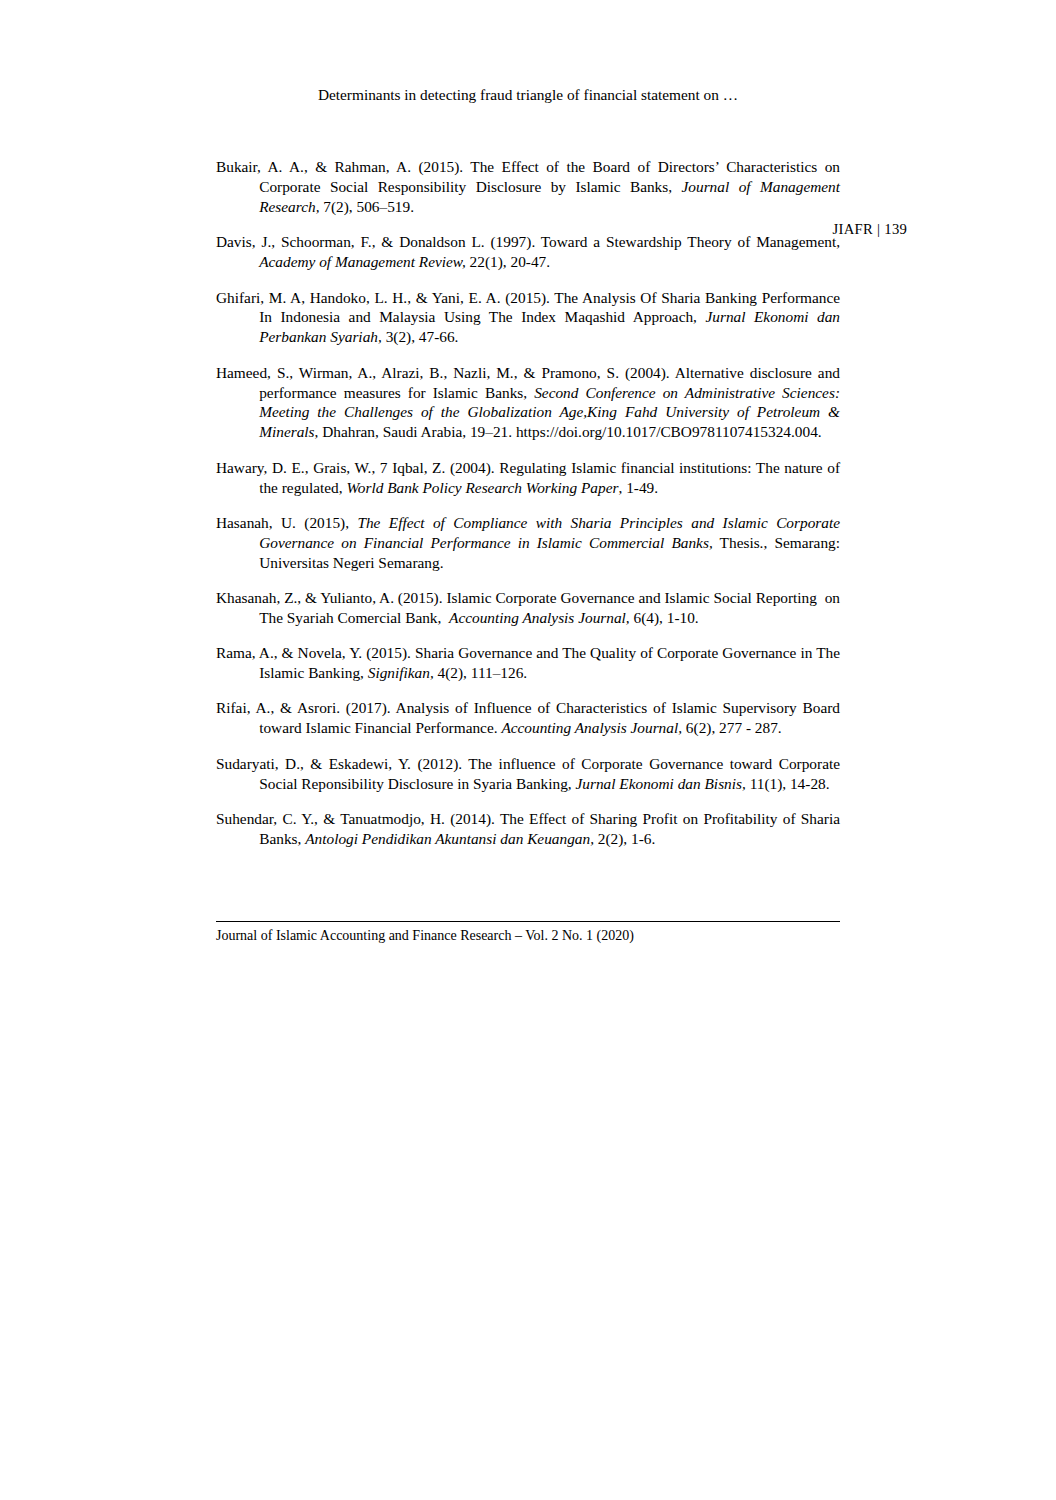Determinants in detecting fraud triangle of financial statement on …
JIAFR | 139
Bukair, A. A., & Rahman, A. (2015). The Effect of the Board of Directors’ Characteristics on Corporate Social Responsibility Disclosure by Islamic Banks, Journal of Management Research, 7(2), 506–519.
Davis, J., Schoorman, F., & Donaldson L. (1997). Toward a Stewardship Theory of Management, Academy of Management Review, 22(1), 20-47.
Ghifari, M. A, Handoko, L. H., & Yani, E. A. (2015). The Analysis Of Sharia Banking Performance In Indonesia and Malaysia Using The Index Maqashid Approach, Jurnal Ekonomi dan Perbankan Syariah, 3(2), 47-66.
Hameed, S., Wirman, A., Alrazi, B., Nazli, M., & Pramono, S. (2004). Alternative disclosure and performance measures for Islamic Banks, Second Conference on Administrative Sciences: Meeting the Challenges of the Globalization Age,King Fahd University of Petroleum & Minerals, Dhahran, Saudi Arabia, 19–21. https://doi.org/10.1017/CBO9781107415324.004.
Hawary, D. E., Grais, W., 7 Iqbal, Z. (2004). Regulating Islamic financial institutions: The nature of the regulated, World Bank Policy Research Working Paper, 1-49.
Hasanah, U. (2015), The Effect of Compliance with Sharia Principles and Islamic Corporate Governance on Financial Performance in Islamic Commercial Banks, Thesis., Semarang: Universitas Negeri Semarang.
Khasanah, Z., & Yulianto, A. (2015). Islamic Corporate Governance and Islamic Social Reporting on The Syariah Comercial Bank, Accounting Analysis Journal, 6(4), 1-10.
Rama, A., & Novela, Y. (2015). Sharia Governance and The Quality of Corporate Governance in The Islamic Banking, Signifikan, 4(2), 111–126.
Rifai, A., & Asrori. (2017). Analysis of Influence of Characteristics of Islamic Supervisory Board toward Islamic Financial Performance. Accounting Analysis Journal, 6(2), 277 - 287.
Sudaryati, D., & Eskadewi, Y. (2012). The influence of Corporate Governance toward Corporate Social Reponsibility Disclosure in Syaria Banking, Jurnal Ekonomi dan Bisnis, 11(1), 14-28.
Suhendar, C. Y., & Tanuatmodjo, H. (2014). The Effect of Sharing Profit on Profitability of Sharia Banks, Antologi Pendidikan Akuntansi dan Keuangan, 2(2), 1-6.
Journal of Islamic Accounting and Finance Research – Vol. 2 No. 1 (2020)